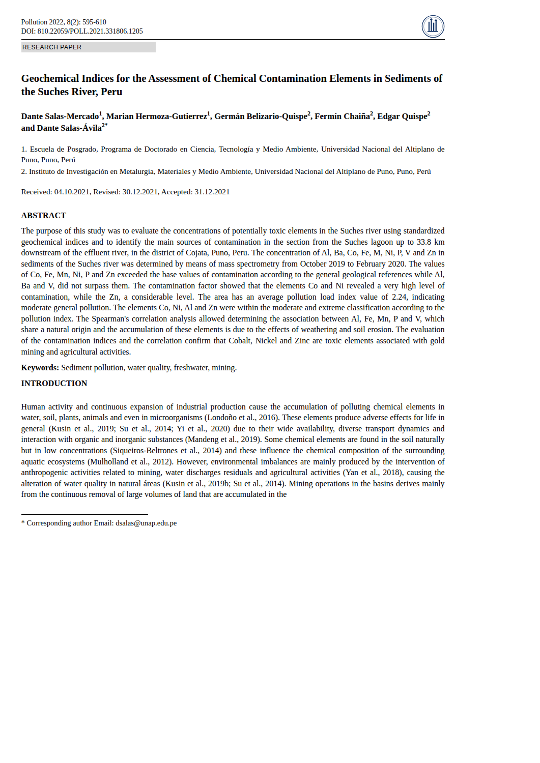Pollution 2022, 8(2): 595-610
DOI: 810.22059/POLL.2021.331806.1205
RESEARCH PAPER
Geochemical Indices for the Assessment of Chemical Contamination Elements in Sediments of the Suches River, Peru
Dante Salas-Mercado1, Marian Hermoza-Gutierrez1, Germán Belizario-Quispe2, Fermín Chaiña2, Edgar Quispe2 and Dante Salas-Ávila2*
1. Escuela de Posgrado, Programa de Doctorado en Ciencia, Tecnología y Medio Ambiente, Universidad Nacional del Altiplano de Puno, Puno, Perú
2. Instituto de Investigación en Metalurgia, Materiales y Medio Ambiente, Universidad Nacional del Altiplano de Puno, Puno, Perú
Received: 04.10.2021, Revised: 30.12.2021, Accepted: 31.12.2021
ABSTRACT
The purpose of this study was to evaluate the concentrations of potentially toxic elements in the Suches river using standardized geochemical indices and to identify the main sources of contamination in the section from the Suches lagoon up to 33.8 km downstream of the effluent river, in the district of Cojata, Puno, Peru. The concentration of Al, Ba, Co, Fe, M, Ni, P, V and Zn in sediments of the Suches river was determined by means of mass spectrometry from October 2019 to February 2020. The values of Co, Fe, Mn, Ni, P and Zn exceeded the base values of contamination according to the general geological references while Al, Ba and V, did not surpass them. The contamination factor showed that the elements Co and Ni revealed a very high level of contamination, while the Zn, a considerable level. The area has an average pollution load index value of 2.24, indicating moderate general pollution. The elements Co, Ni, Al and Zn were within the moderate and extreme classification according to the pollution index. The Spearman's correlation analysis allowed determining the association between Al, Fe, Mn, P and V, which share a natural origin and the accumulation of these elements is due to the effects of weathering and soil erosion. The evaluation of the contamination indices and the correlation confirm that Cobalt, Nickel and Zinc are toxic elements associated with gold mining and agricultural activities.
Keywords: Sediment pollution, water quality, freshwater, mining.
INTRODUCTION
Human activity and continuous expansion of industrial production cause the accumulation of polluting chemical elements in water, soil, plants, animals and even in microorganisms (Londoño et al., 2016). These elements produce adverse effects for life in general (Kusin et al., 2019; Su et al., 2014; Yi et al., 2020) due to their wide availability, diverse transport dynamics and interaction with organic and inorganic substances (Mandeng et al., 2019). Some chemical elements are found in the soil naturally but in low concentrations (Siqueiros-Beltrones et al., 2014) and these influence the chemical composition of the surrounding aquatic ecosystems (Mulholland et al., 2012). However, environmental imbalances are mainly produced by the intervention of anthropogenic activities related to mining, water discharges residuals and agricultural activities (Yan et al., 2018), causing the alteration of water quality in natural áreas (Kusin et al., 2019b; Su et al., 2014). Mining operations in the basins derives mainly from the continuous removal of large volumes of land that are accumulated in the
* Corresponding author Email: dsalas@unap.edu.pe